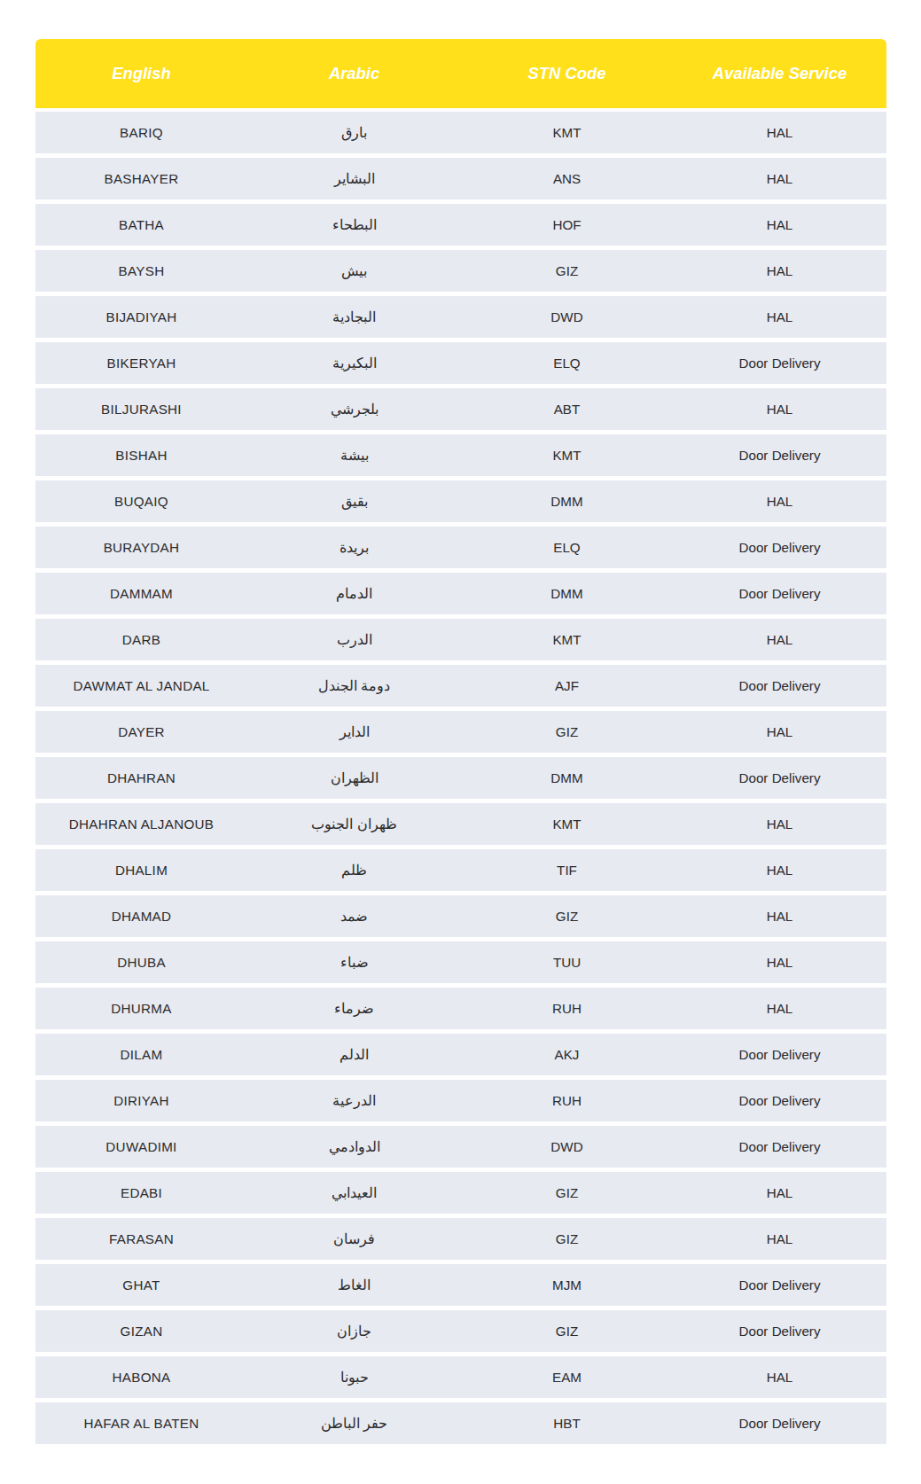| English | Arabic | STN Code | Available Service |
| --- | --- | --- | --- |
| BARIQ | بارق | KMT | HAL |
| BASHAYER | البشاير | ANS | HAL |
| BATHA | البطحاء | HOF | HAL |
| BAYSH | بيش | GIZ | HAL |
| BIJADIYAH | البجادية | DWD | HAL |
| BIKERYAH | البكيرية | ELQ | Door Delivery |
| BILJURASHI | بلجرشي | ABT | HAL |
| BISHAH | بيشة | KMT | Door Delivery |
| BUQAIQ | بقيق | DMM | HAL |
| BURAYDAH | بريدة | ELQ | Door Delivery |
| DAMMAM | الدمام | DMM | Door Delivery |
| DARB | الدرب | KMT | HAL |
| DAWMAT AL JANDAL | دومة الجندل | AJF | Door Delivery |
| DAYER | الداير | GIZ | HAL |
| DHAHRAN | الظهران | DMM | Door Delivery |
| DHAHRAN ALJANOUB | ظهران الجنوب | KMT | HAL |
| DHALIM | ظلم | TIF | HAL |
| DHAMAD | ضمد | GIZ | HAL |
| DHUBA | ضباء | TUU | HAL |
| DHURMA | ضرماء | RUH | HAL |
| DILAM | الدلم | AKJ | Door Delivery |
| DIRIYAH | الدرعية | RUH | Door Delivery |
| DUWADIMI | الدوادمي | DWD | Door Delivery |
| EDABI | العيدابي | GIZ | HAL |
| FARASAN | فرسان | GIZ | HAL |
| GHAT | الغاط | MJM | Door Delivery |
| GIZAN | جازان | GIZ | Door Delivery |
| HABONA | حبونا | EAM | HAL |
| HAFAR AL BATEN | حفر الباطن | HBT | Door Delivery |